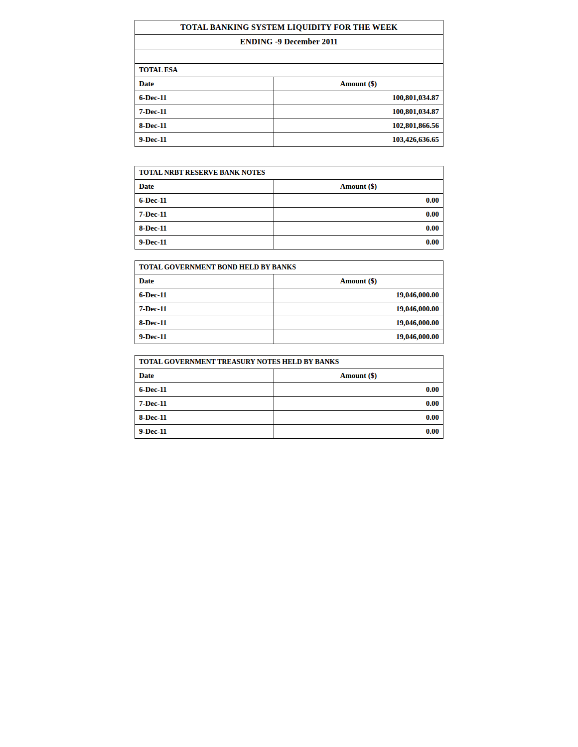| TOTAL BANKING SYSTEM LIQUIDITY FOR THE WEEK |
| ENDING -9 December 2011 |
| TOTAL ESA |
| Date | Amount ($) |
| 6-Dec-11 | 100,801,034.87 |
| 7-Dec-11 | 100,801,034.87 |
| 8-Dec-11 | 102,801,866.56 |
| 9-Dec-11 | 103,426,636.65 |
| TOTAL NRBT RESERVE BANK NOTES |
| Date | Amount ($) |
| 6-Dec-11 | 0.00 |
| 7-Dec-11 | 0.00 |
| 8-Dec-11 | 0.00 |
| 9-Dec-11 | 0.00 |
| TOTAL GOVERNMENT BOND HELD BY BANKS |
| Date | Amount ($) |
| 6-Dec-11 | 19,046,000.00 |
| 7-Dec-11 | 19,046,000.00 |
| 8-Dec-11 | 19,046,000.00 |
| 9-Dec-11 | 19,046,000.00 |
| TOTAL GOVERNMENT TREASURY NOTES HELD BY BANKS |
| Date | Amount ($) |
| 6-Dec-11 | 0.00 |
| 7-Dec-11 | 0.00 |
| 8-Dec-11 | 0.00 |
| 9-Dec-11 | 0.00 |